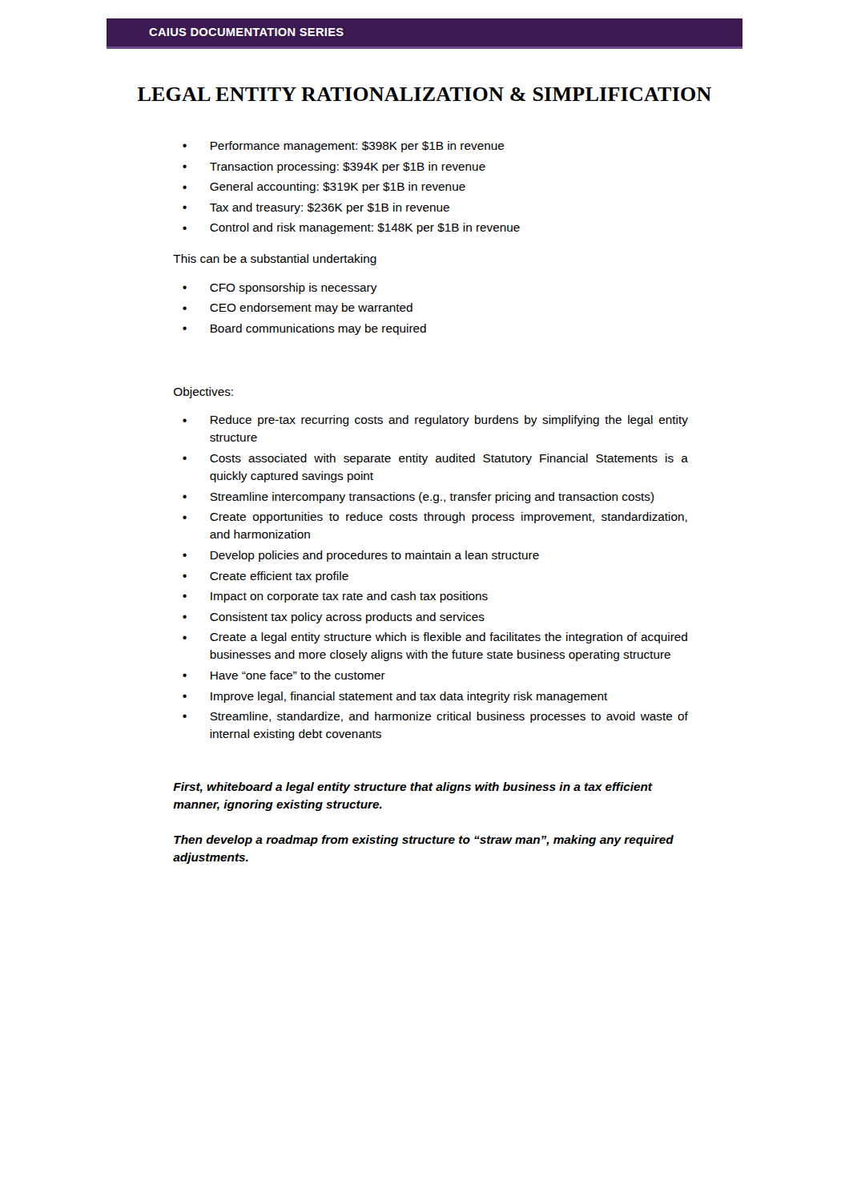CAIUS DOCUMENTATION SERIES
LEGAL ENTITY RATIONALIZATION & SIMPLIFICATION
Performance management: $398K per $1B in revenue
Transaction processing: $394K per $1B in revenue
General accounting: $319K per $1B in revenue
Tax and treasury: $236K per $1B in revenue
Control and risk management: $148K per $1B in revenue
This can be a substantial undertaking
CFO sponsorship is necessary
CEO endorsement may be warranted
Board communications may be required
Objectives:
Reduce pre-tax recurring costs and regulatory burdens by simplifying the legal entity structure
Costs associated with separate entity audited Statutory Financial Statements is a quickly captured savings point
Streamline intercompany transactions (e.g., transfer pricing and transaction costs)
Create opportunities to reduce costs through process improvement, standardization, and harmonization
Develop policies and procedures to maintain a lean structure
Create efficient tax profile
Impact on corporate tax rate and cash tax positions
Consistent tax policy across products and services
Create a legal entity structure which is flexible and facilitates the integration of acquired businesses and more closely aligns with the future state business operating structure
Have “one face” to the customer
Improve legal, financial statement and tax data integrity risk management
Streamline, standardize, and harmonize critical business processes to avoid waste of internal existing debt covenants
First, whiteboard a legal entity structure that aligns with business in a tax efficient manner, ignoring existing structure.
Then develop a roadmap from existing structure to “straw man”, making any required adjustments.